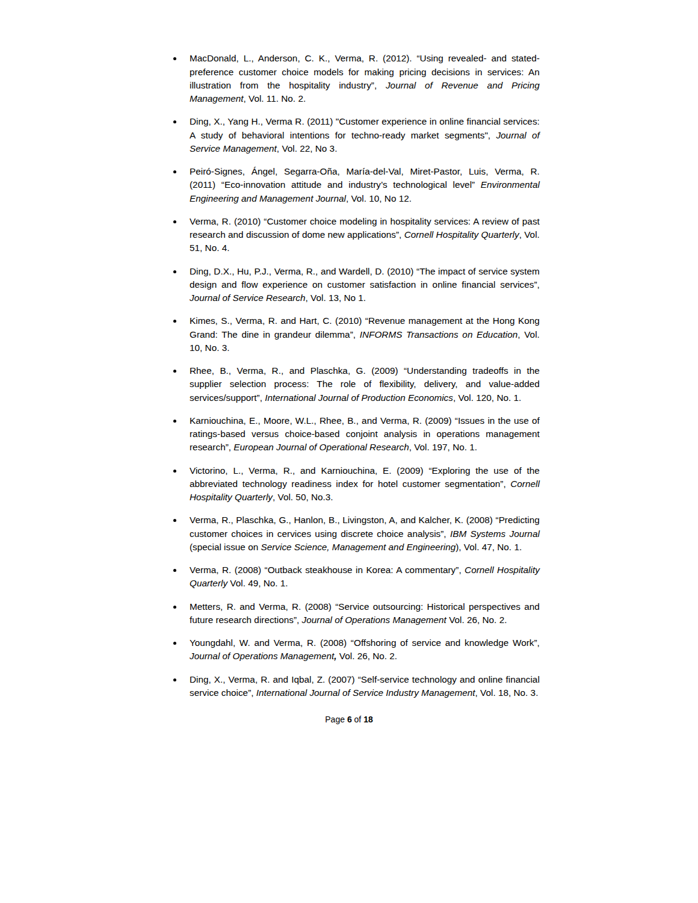MacDonald, L., Anderson, C. K., Verma, R. (2012). “Using revealed- and stated-preference customer choice models for making pricing decisions in services: An illustration from the hospitality industry”, Journal of Revenue and Pricing Management, Vol. 11. No. 2.
Ding, X., Yang H., Verma R. (2011) "Customer experience in online financial services: A study of behavioral intentions for techno-ready market segments", Journal of Service Management, Vol. 22, No 3.
Peiró-Signes, Ángel, Segarra-Oña, María-del-Val, Miret-Pastor, Luis, Verma, R. (2011) “Eco-innovation attitude and industry’s technological level” Environmental Engineering and Management Journal, Vol. 10, No 12.
Verma, R. (2010) “Customer choice modeling in hospitality services: A review of past research and discussion of dome new applications”, Cornell Hospitality Quarterly, Vol. 51, No. 4.
Ding, D.X., Hu, P.J., Verma, R., and Wardell, D. (2010) “The impact of service system design and flow experience on customer satisfaction in online financial services”, Journal of Service Research, Vol. 13, No 1.
Kimes, S., Verma, R. and Hart, C. (2010) “Revenue management at the Hong Kong Grand: The dine in grandeur dilemma”, INFORMS Transactions on Education, Vol. 10, No. 3.
Rhee, B., Verma, R., and Plaschka, G. (2009) “Understanding tradeoffs in the supplier selection process: The role of flexibility, delivery, and value-added services/support”, International Journal of Production Economics, Vol. 120, No. 1.
Karniouchina, E., Moore, W.L., Rhee, B., and Verma, R. (2009) “Issues in the use of ratings-based versus choice-based conjoint analysis in operations management research”, European Journal of Operational Research, Vol. 197, No. 1.
Victorino, L., Verma, R., and Karniouchina, E. (2009) “Exploring the use of the abbreviated technology readiness index for hotel customer segmentation”, Cornell Hospitality Quarterly, Vol. 50, No.3.
Verma, R., Plaschka, G., Hanlon, B., Livingston, A, and Kalcher, K. (2008) “Predicting customer choices in cervices using discrete choice analysis”, IBM Systems Journal (special issue on Service Science, Management and Engineering), Vol. 47, No. 1.
Verma, R. (2008) “Outback steakhouse in Korea: A commentary”, Cornell Hospitality Quarterly Vol. 49, No. 1.
Metters, R. and Verma, R. (2008) “Service outsourcing: Historical perspectives and future research directions”, Journal of Operations Management Vol. 26, No. 2.
Youngdahl, W. and Verma, R. (2008) “Offshoring of service and knowledge Work”, Journal of Operations Management, Vol. 26, No. 2.
Ding, X., Verma, R. and Iqbal, Z. (2007) “Self-service technology and online financial service choice”, International Journal of Service Industry Management, Vol. 18, No. 3.
Page 6 of 18